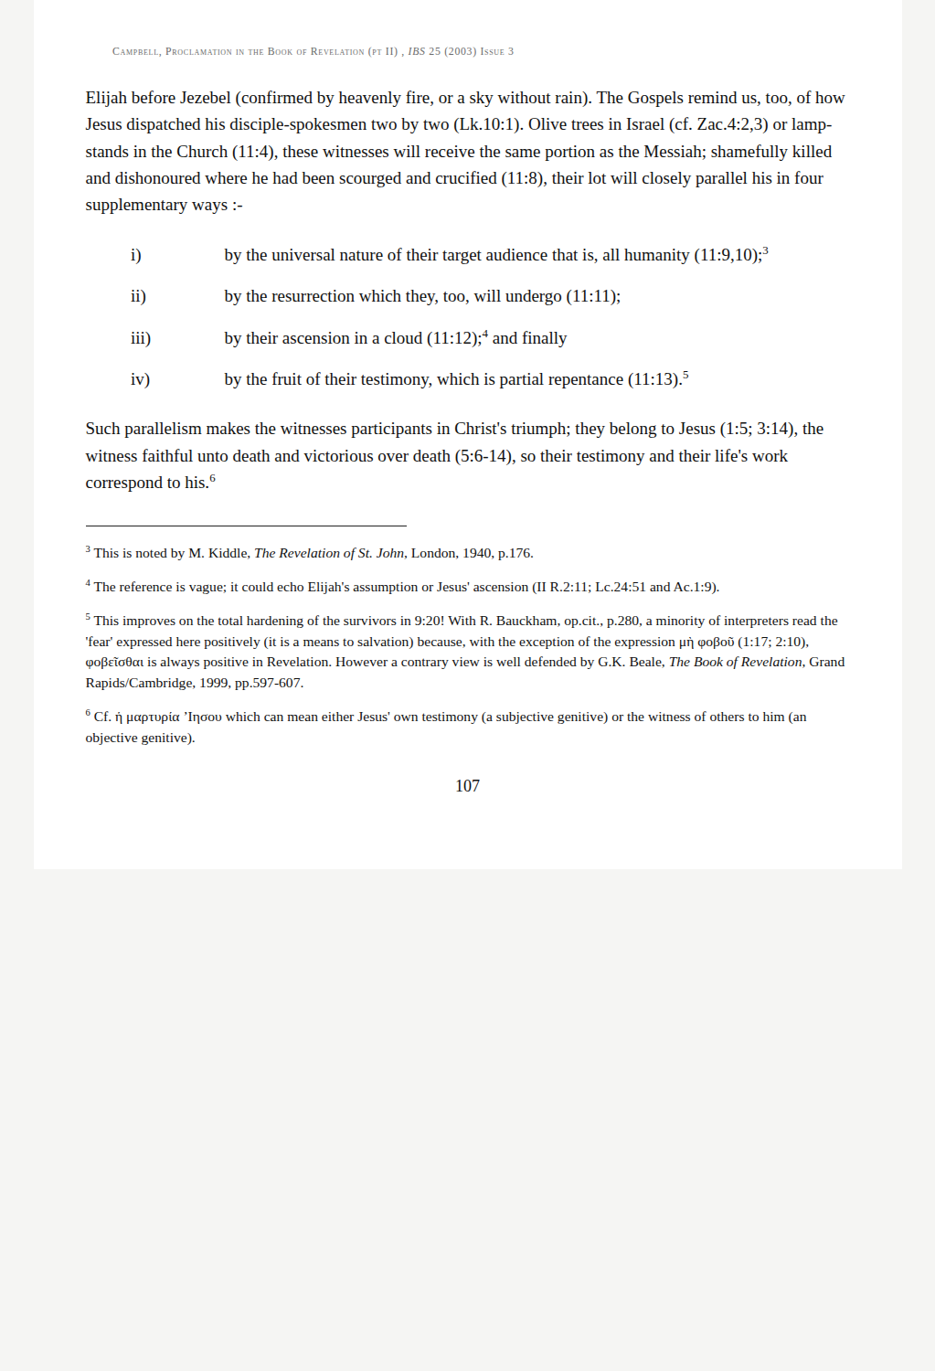Campbell, Proclamation in the Book of Revelation (pt II) , IBS 25 (2003) Issue 3
Elijah before Jezebel (confirmed by heavenly fire, or a sky without rain). The Gospels remind us, too, of how Jesus dispatched his disciple-spokesmen two by two (Lk.10:1). Olive trees in Israel (cf. Zac.4:2,3) or lamp-stands in the Church (11:4), these witnesses will receive the same portion as the Messiah; shamefully killed and dishonoured where he had been scourged and crucified (11:8), their lot will closely parallel his in four supplementary ways :-
i) by the universal nature of their target audience that is, all humanity (11:9,10);3
ii) by the resurrection which they, too, will undergo (11:11);
iii) by their ascension in a cloud (11:12);4 and finally
iv) by the fruit of their testimony, which is partial repentance (11:13).5
Such parallelism makes the witnesses participants in Christ's triumph; they belong to Jesus (1:5; 3:14), the witness faithful unto death and victorious over death (5:6-14), so their testimony and their life's work correspond to his.6
3 This is noted by M. Kiddle, The Revelation of St. John, London, 1940, p.176.
4 The reference is vague; it could echo Elijah's assumption or Jesus' ascension (II R.2:11; Lc.24:51 and Ac.1:9).
5 This improves on the total hardening of the survivors in 9:20! With R. Bauckham, op.cit., p.280, a minority of interpreters read the 'fear' expressed here positively (it is a means to salvation) because, with the exception of the expression μὴ φοβοῦ (1:17; 2:10), φοβεῖσθαι is always positive in Revelation. However a contrary view is well defended by G.K. Beale, The Book of Revelation, Grand Rapids/Cambridge, 1999, pp.597-607.
6 Cf. ἡ μαρτυρία ’Ιησου which can mean either Jesus' own testimony (a subjective genitive) or the witness of others to him (an objective genitive).
107